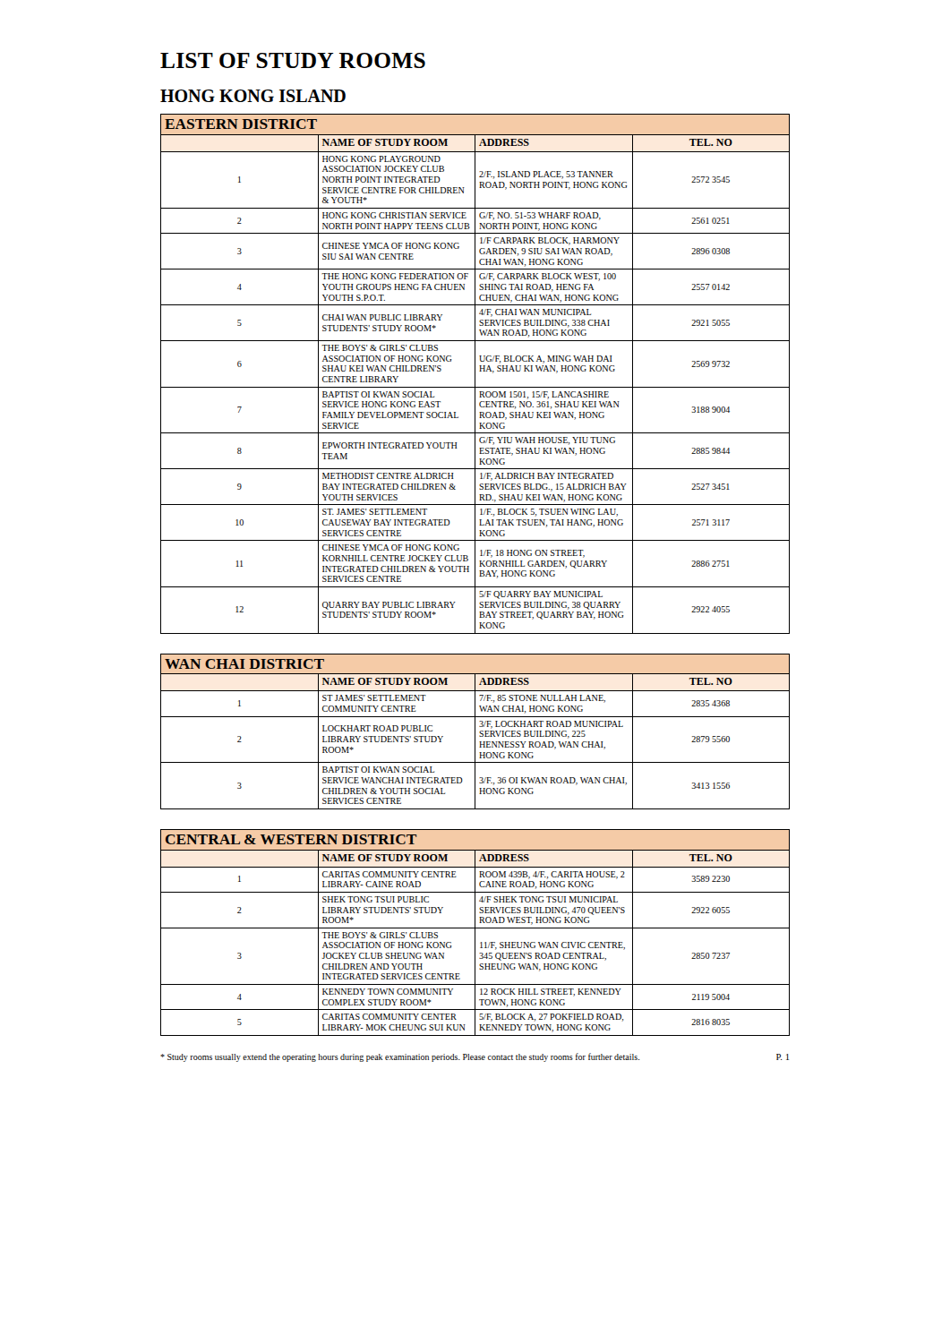LIST OF STUDY ROOMS
HONG KONG ISLAND
| EASTERN DISTRICT |
| | NAME OF STUDY ROOM | ADDRESS | TEL. NO |
| 1 | HONG KONG PLAYGROUND ASSOCIATION JOCKEY CLUB NORTH POINT INTEGRATED SERVICE CENTRE FOR CHILDREN & YOUTH* | 2/F., ISLAND PLACE, 53 TANNER ROAD, NORTH POINT, HONG KONG | 2572 3545 |
| 2 | HONG KONG CHRISTIAN SERVICE NORTH POINT HAPPY TEENS CLUB | G/F, NO. 51-53 WHARF ROAD, NORTH POINT, HONG KONG | 2561 0251 |
| 3 | CHINESE YMCA OF HONG KONG SIU SAI WAN CENTRE | 1/F CARPARK BLOCK, HARMONY GARDEN, 9 SIU SAI WAN ROAD, CHAI WAN, HONG KONG | 2896 0308 |
| 4 | THE HONG KONG FEDERATION OF YOUTH GROUPS HENG FA CHUEN YOUTH S.P.O.T. | G/F, CARPARK BLOCK WEST, 100 SHING TAI ROAD, HENG FA CHUEN, CHAI WAN, HONG KONG | 2557 0142 |
| 5 | CHAI WAN PUBLIC LIBRARY STUDENTS' STUDY ROOM* | 4/F, CHAI WAN MUNICIPAL SERVICES BUILDING, 338 CHAI WAN ROAD, HONG KONG | 2921 5055 |
| 6 | THE BOYS' & GIRLS' CLUBS ASSOCIATION OF HONG KONG SHAU KEI WAN CHILDREN'S CENTRE LIBRARY | UG/F, BLOCK A, MING WAH DAI HA, SHAU KI WAN, HONG KONG | 2569 9732 |
| 7 | BAPTIST OI KWAN SOCIAL SERVICE HONG KONG EAST FAMILY DEVELOPMENT SOCIAL SERVICE | ROOM 1501, 15/F, LANCASHIRE CENTRE, NO. 361, SHAU KEI WAN ROAD, SHAU KEI WAN, HONG KONG | 3188 9004 |
| 8 | EPWORTH INTEGRATED YOUTH TEAM | G/F, YIU WAH HOUSE, YIU TUNG ESTATE, SHAU KI WAN, HONG KONG | 2885 9844 |
| 9 | METHODIST CENTRE ALDRICH BAY INTEGRATED CHILDREN & YOUTH SERVICES | 1/F, ALDRICH BAY INTEGRATED SERVICES BLDG., 15 ALDRICH BAY RD., SHAU KEI WAN, HONG KONG | 2527 3451 |
| 10 | ST. JAMES' SETTLEMENT CAUSEWAY BAY INTEGRATED SERVICES CENTRE | 1/F., BLOCK 5, TSUEN WING LAU, LAI TAK TSUEN, TAI HANG, HONG KONG | 2571 3117 |
| 11 | CHINESE YMCA OF HONG KONG KORNHILL CENTRE JOCKEY CLUB INTEGRATED CHILDREN & YOUTH SERVICES CENTRE | 1/F, 18 HONG ON STREET, KORNHILL GARDEN, QUARRY BAY, HONG KONG | 2886 2751 |
| 12 | QUARRY BAY PUBLIC LIBRARY STUDENTS' STUDY ROOM* | 5/F QUARRY BAY MUNICIPAL SERVICES BUILDING, 38 QUARRY BAY STREET, QUARRY BAY, HONG KONG | 2922 4055 |
| WAN CHAI DISTRICT |
| | NAME OF STUDY ROOM | ADDRESS | TEL. NO |
| 1 | ST JAMES' SETTLEMENT COMMUNITY CENTRE | 7/F., 85 STONE NULLAH LANE, WAN CHAI, HONG KONG | 2835 4368 |
| 2 | LOCKHART ROAD PUBLIC LIBRARY STUDENTS' STUDY ROOM* | 3/F, LOCKHART ROAD MUNICIPAL SERVICES BUILDING, 225 HENNESSY ROAD, WAN CHAI, HONG KONG | 2879 5560 |
| 3 | BAPTIST OI KWAN SOCIAL SERVICE WANCHAI INTEGRATED CHILDREN & YOUTH SOCIAL SERVICES CENTRE | 3/F., 36 OI KWAN ROAD, WAN CHAI, HONG KONG | 3413 1556 |
| CENTRAL & WESTERN DISTRICT |
| | NAME OF STUDY ROOM | ADDRESS | TEL. NO |
| 1 | CARITAS COMMUNITY CENTRE LIBRARY- CAINE ROAD | ROOM 439B, 4/F., CARITA HOUSE, 2 CAINE ROAD, HONG KONG | 3589 2230 |
| 2 | SHEK TONG TSUI PUBLIC LIBRARY STUDENTS' STUDY ROOM* | 4/F SHEK TONG TSUI MUNICIPAL SERVICES BUILDING, 470 QUEEN'S ROAD WEST, HONG KONG | 2922 6055 |
| 3 | THE BOYS' & GIRLS' CLUBS ASSOCIATION OF HONG KONG JOCKEY CLUB SHEUNG WAN CHILDREN AND YOUTH INTEGRATED SERVICES CENTRE | 11/F, SHEUNG WAN CIVIC CENTRE, 345 QUEEN'S ROAD CENTRAL, SHEUNG WAN, HONG KONG | 2850 7237 |
| 4 | KENNEDY TOWN COMMUNITY COMPLEX STUDY ROOM* | 12 ROCK HILL STREET, KENNEDY TOWN, HONG KONG | 2119 5004 |
| 5 | CARITAS COMMUNITY CENTER LIBRARY- MOK CHEUNG SUI KUN | 5/F, BLOCK A, 27 POKFIELD ROAD, KENNEDY TOWN, HONG KONG | 2816 8035 |
* Study rooms usually extend the operating hours during peak examination periods. Please contact the study rooms for further details. P. 1